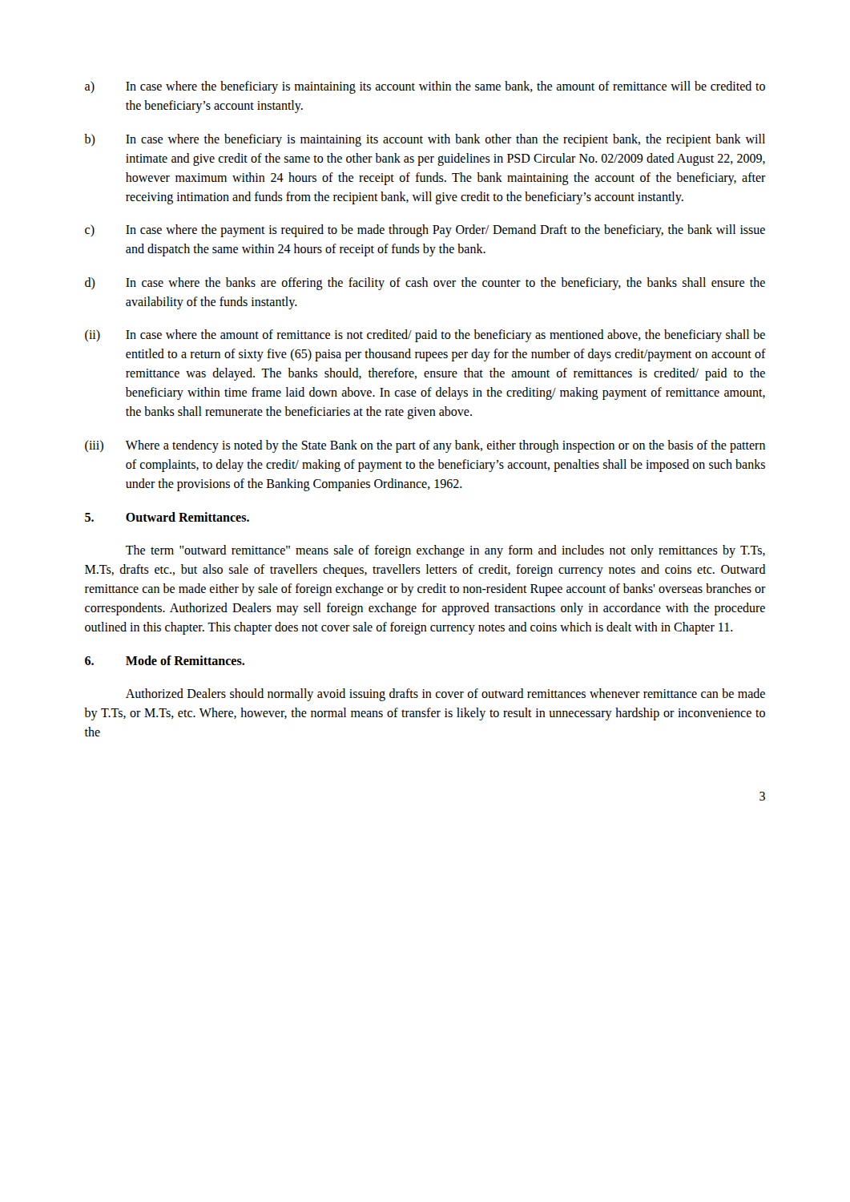a) In case where the beneficiary is maintaining its account within the same bank, the amount of remittance will be credited to the beneficiary’s account instantly.
b) In case where the beneficiary is maintaining its account with bank other than the recipient bank, the recipient bank will intimate and give credit of the same to the other bank as per guidelines in PSD Circular No. 02/2009 dated August 22, 2009, however maximum within 24 hours of the receipt of funds. The bank maintaining the account of the beneficiary, after receiving intimation and funds from the recipient bank, will give credit to the beneficiary’s account instantly.
c) In case where the payment is required to be made through Pay Order/ Demand Draft to the beneficiary, the bank will issue and dispatch the same within 24 hours of receipt of funds by the bank.
d) In case where the banks are offering the facility of cash over the counter to the beneficiary, the banks shall ensure the availability of the funds instantly.
(ii) In case where the amount of remittance is not credited/ paid to the beneficiary as mentioned above, the beneficiary shall be entitled to a return of sixty five (65) paisa per thousand rupees per day for the number of days credit/payment on account of remittance was delayed. The banks should, therefore, ensure that the amount of remittances is credited/ paid to the beneficiary within time frame laid down above. In case of delays in the crediting/ making payment of remittance amount, the banks shall remunerate the beneficiaries at the rate given above.
(iii) Where a tendency is noted by the State Bank on the part of any bank, either through inspection or on the basis of the pattern of complaints, to delay the credit/ making of payment to the beneficiary’s account, penalties shall be imposed on such banks under the provisions of the Banking Companies Ordinance, 1962.
5. Outward Remittances.
The term "outward remittance" means sale of foreign exchange in any form and includes not only remittances by T.Ts, M.Ts, drafts etc., but also sale of travellers cheques, travellers letters of credit, foreign currency notes and coins etc. Outward remittance can be made either by sale of foreign exchange or by credit to non-resident Rupee account of banks' overseas branches or correspondents. Authorized Dealers may sell foreign exchange for approved transactions only in accordance with the procedure outlined in this chapter. This chapter does not cover sale of foreign currency notes and coins which is dealt with in Chapter 11.
6. Mode of Remittances.
Authorized Dealers should normally avoid issuing drafts in cover of outward remittances whenever remittance can be made by T.Ts, or M.Ts, etc. Where, however, the normal means of transfer is likely to result in unnecessary hardship or inconvenience to the
3